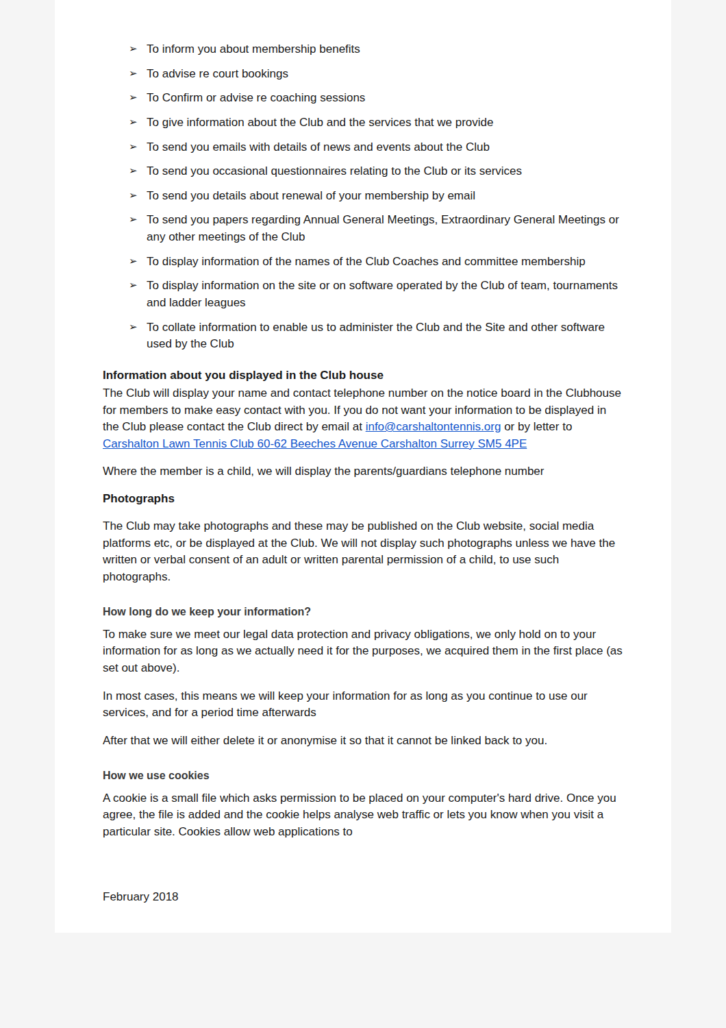To inform you about membership benefits
To advise re court bookings
To Confirm or advise re coaching sessions
To give information about the Club and the services that we provide
To send you emails with details of news and events about the Club
To send you occasional questionnaires relating to the Club or its services
To send you details about renewal of your membership by email
To send you papers regarding Annual General Meetings, Extraordinary General Meetings or any other meetings of the Club
To display information of the names of the Club Coaches and committee membership
To display information on the site or on software operated by the Club of team, tournaments and ladder leagues
To collate information to enable us to administer the Club and the Site and other software used by the Club
Information about you displayed in the Club house
The Club will display your name and contact telephone number on the notice board in the Clubhouse for members to make easy contact with you. If you do not want your information to be displayed in the Club please contact the Club direct by email at info@carshaltontennis.org or by letter to Carshalton Lawn Tennis Club 60-62 Beeches Avenue Carshalton Surrey SM5 4PE
Where the member is a child, we will display the parents/guardians telephone number
Photographs
The Club may take photographs and these may be published on the Club website, social media platforms etc, or be displayed at the Club. We will not display such photographs unless we have the written or verbal consent of an adult or written parental permission of a child, to use such photographs.
How long do we keep your information?
To make sure we meet our legal data protection and privacy obligations, we only hold on to your information for as long as we actually need it for the purposes, we acquired them in the first place (as set out above).
In most cases, this means we will keep your information for as long as you continue to use our services, and for a period time afterwards
After that we will either delete it or anonymise it so that it cannot be linked back to you.
How we use cookies
A cookie is a small file which asks permission to be placed on your computer's hard drive. Once you agree, the file is added and the cookie helps analyse web traffic or lets you know when you visit a particular site. Cookies allow web applications to
February 2018